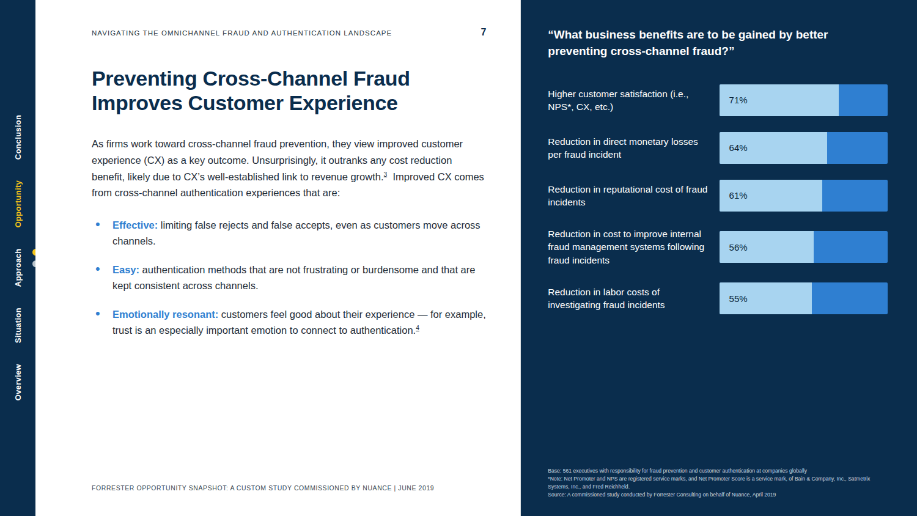Overview Situation Approach Opportunity Conclusion
Navigating the Omnichannel Fraud and Authentication Landscape
7
Preventing Cross-Channel Fraud
Improves Customer Experience
As firms work toward cross-channel fraud prevention, they view improved customer experience (CX) as a key outcome. Unsurprisingly, it outranks any cost reduction benefit, likely due to CX’s well-established link to revenue growth.3 Improved CX comes from cross-channel authentication experiences that are:
Effective: limiting false rejects and false accepts, even as customers move across channels.
Easy: authentication methods that are not frustrating or burdensome and that are kept consistent across channels.
Emotionally resonant: customers feel good about their experience — for example, trust is an especially important emotion to connect to authentication.4
Forrester Opportunity Snapshot: A Custom Study Commissioned by Nuance | June 2019
“What business benefits are to be gained by better preventing cross-channel fraud?”
Higher customer satisfaction (i.e., NPS*, CX, etc.)
71%
Reduction in direct monetary losses per fraud incident
64%
Reduction in reputational cost of fraud incidents
61%
Reduction in cost to improve internal fraud management systems following fraud incidents
56%
Reduction in labor costs of investigating fraud incidents
55%
Base: 561 executives with responsibility for fraud prevention and customer authentication at companies globally
*Note: Net Promoter and NPS are registered service marks, and Net Promoter Score is a service mark, of Bain & Company, Inc., Satmetrix Systems, Inc., and Fred Reichheld.
Source: A commissioned study conducted by Forrester Consulting on behalf of Nuance, April 2019